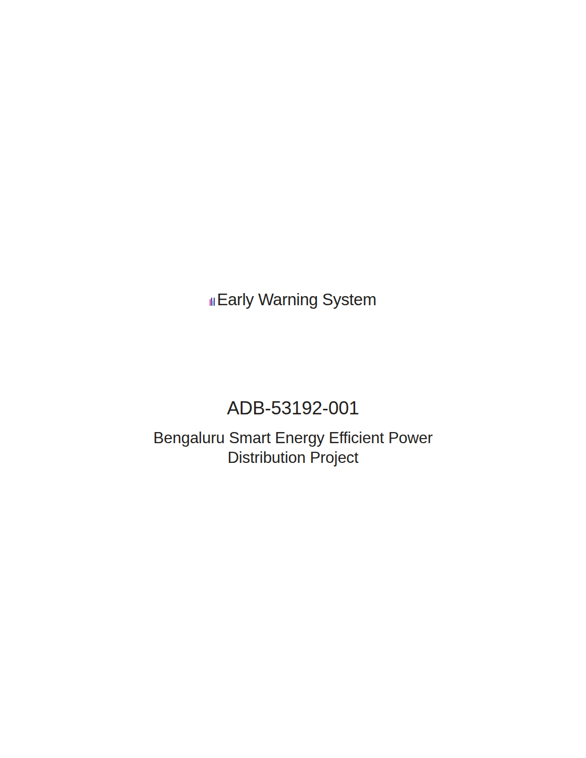Early Warning System
ADB-53192-001
Bengaluru Smart Energy Efficient Power Distribution Project